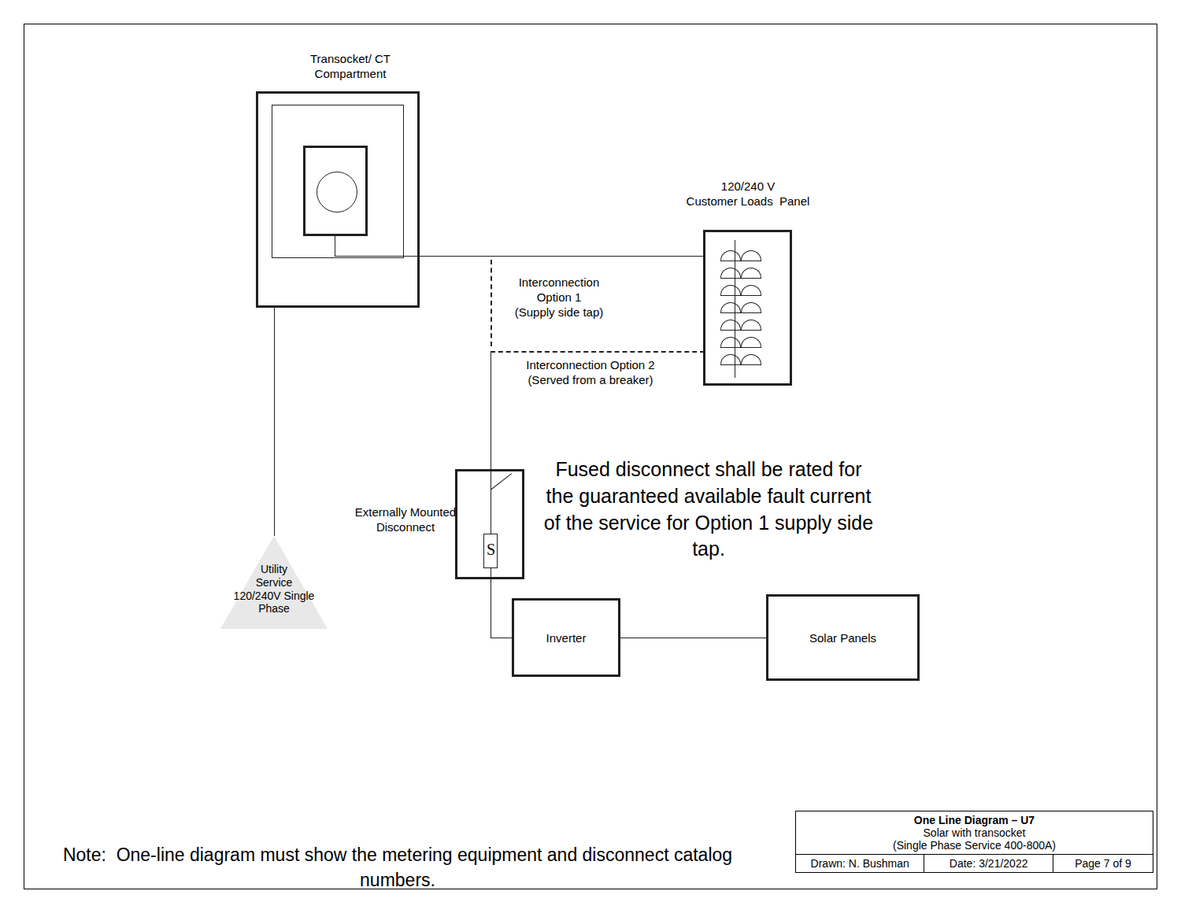Transocket/ CT
Compartment
Utility
Service
120/240V Single
Phase
120/240 V
Customer Loads Panel
Interconnection
Option 1
(Supply side tap)
Interconnection Option 2
(Served from a breaker)
Externally Mounted
Disconnect
S
Fused disconnect shall be rated for the guaranteed available fault current of the service for Option 1 supply side tap.
Inverter
Solar Panels
Note: One-line diagram must show the metering equipment and disconnect catalog numbers.
| One Line Diagram – U7 |
| Solar with transocket |
| (Single Phase Service 400-800A) |
| Drawn: N. Bushman | Date: 3/21/2022 | Page 7 of 9 |